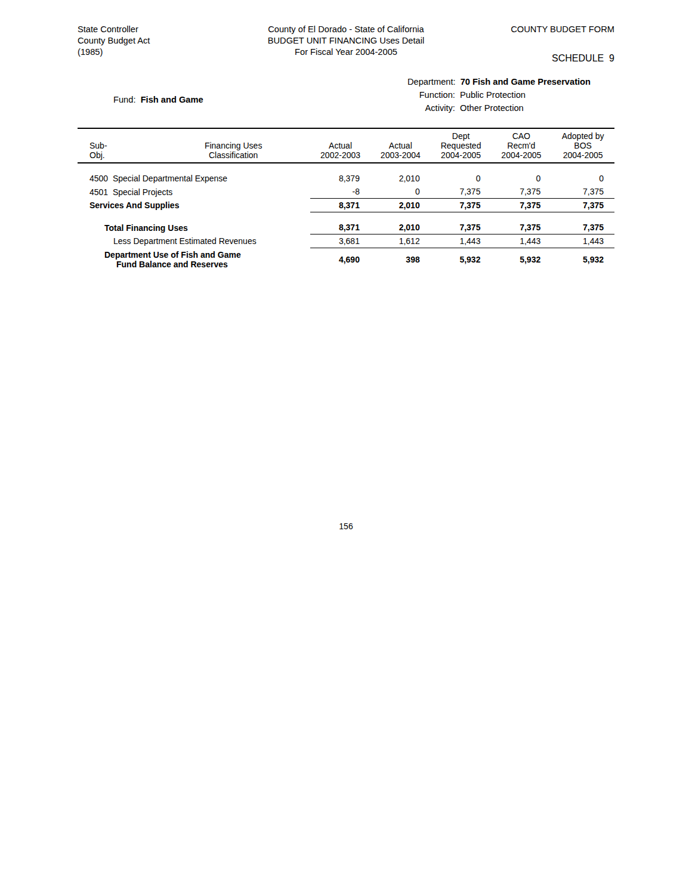State Controller
County Budget Act
(1985)
County of El Dorado - State of California
BUDGET UNIT FINANCING Uses Detail
For Fiscal Year 2004-2005
COUNTY BUDGET FORM
SCHEDULE 9
Fund: Fish and Game
Department: 70 Fish and Game Preservation
Function: Public Protection
Activity: Other Protection
| Sub- Obj. | Financing Uses Classification | Actual 2002-2003 | Actual 2003-2004 | Dept Requested 2004-2005 | CAO Recm'd 2004-2005 | Adopted by BOS 2004-2005 |
| --- | --- | --- | --- | --- | --- | --- |
| 4500 Special Departmental Expense | 8,379 | 2,010 | 0 | 0 | 0 |
| 4501 Special Projects | -8 | 0 | 7,375 | 7,375 | 7,375 |
| Services And Supplies | 8,371 | 2,010 | 7,375 | 7,375 | 7,375 |
| Total Financing Uses | 8,371 | 2,010 | 7,375 | 7,375 | 7,375 |
| Less Department Estimated Revenues | 3,681 | 1,612 | 1,443 | 1,443 | 1,443 |
| Department Use of Fish and Game Fund Balance and Reserves | 4,690 | 398 | 5,932 | 5,932 | 5,932 |
156